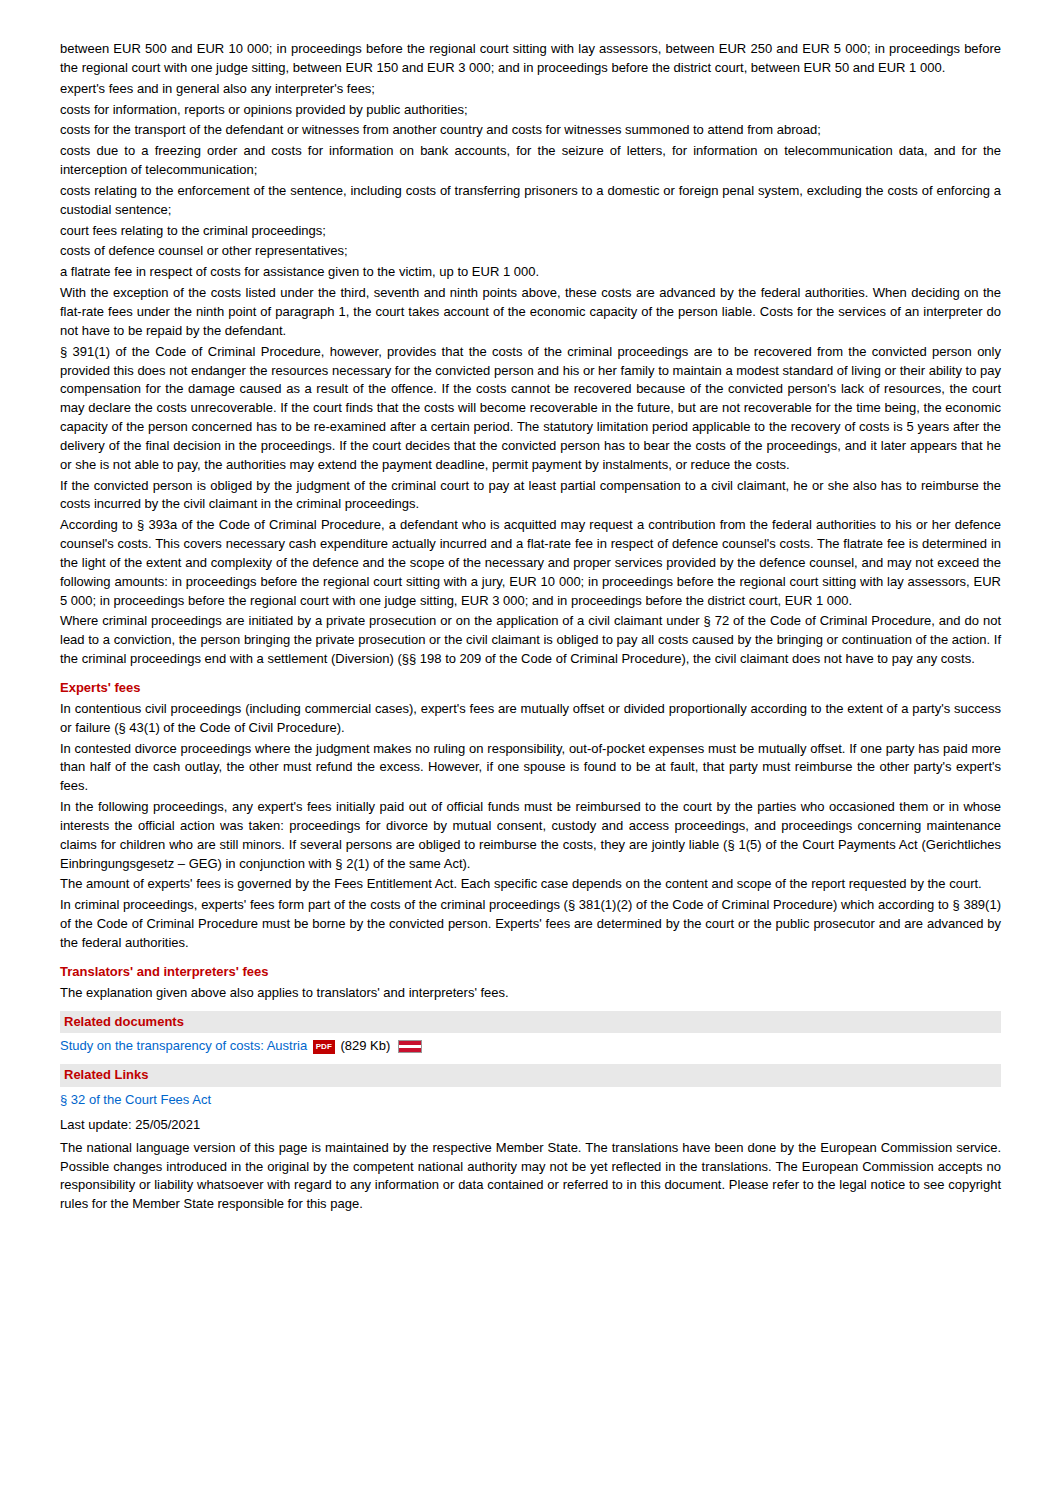between EUR 500 and EUR 10 000; in proceedings before the regional court sitting with lay assessors, between EUR 250 and EUR 5 000; in proceedings before the regional court with one judge sitting, between EUR 150 and EUR 3 000; and in proceedings before the district court, between EUR 50 and EUR 1 000.
expert's fees and in general also any interpreter's fees;
costs for information, reports or opinions provided by public authorities;
costs for the transport of the defendant or witnesses from another country and costs for witnesses summoned to attend from abroad;
costs due to a freezing order and costs for information on bank accounts, for the seizure of letters, for information on telecommunication data, and for the interception of telecommunication;
costs relating to the enforcement of the sentence, including costs of transferring prisoners to a domestic or foreign penal system, excluding the costs of enforcing a custodial sentence;
court fees relating to the criminal proceedings;
costs of defence counsel or other representatives;
a flatrate fee in respect of costs for assistance given to the victim, up to EUR 1 000.
With the exception of the costs listed under the third, seventh and ninth points above, these costs are advanced by the federal authorities. When deciding on the flat-rate fees under the ninth point of paragraph 1, the court takes account of the economic capacity of the person liable. Costs for the services of an interpreter do not have to be repaid by the defendant.
§ 391(1) of the Code of Criminal Procedure, however, provides that the costs of the criminal proceedings are to be recovered from the convicted person only provided this does not endanger the resources necessary for the convicted person and his or her family to maintain a modest standard of living or their ability to pay compensation for the damage caused as a result of the offence. If the costs cannot be recovered because of the convicted person's lack of resources, the court may declare the costs unrecoverable. If the court finds that the costs will become recoverable in the future, but are not recoverable for the time being, the economic capacity of the person concerned has to be re-examined after a certain period. The statutory limitation period applicable to the recovery of costs is 5 years after the delivery of the final decision in the proceedings. If the court decides that the convicted person has to bear the costs of the proceedings, and it later appears that he or she is not able to pay, the authorities may extend the payment deadline, permit payment by instalments, or reduce the costs.
If the convicted person is obliged by the judgment of the criminal court to pay at least partial compensation to a civil claimant, he or she also has to reimburse the costs incurred by the civil claimant in the criminal proceedings.
According to § 393a of the Code of Criminal Procedure, a defendant who is acquitted may request a contribution from the federal authorities to his or her defence counsel's costs. This covers necessary cash expenditure actually incurred and a flat-rate fee in respect of defence counsel's costs. The flatrate fee is determined in the light of the extent and complexity of the defence and the scope of the necessary and proper services provided by the defence counsel, and may not exceed the following amounts: in proceedings before the regional court sitting with a jury, EUR 10 000; in proceedings before the regional court sitting with lay assessors, EUR 5 000; in proceedings before the regional court with one judge sitting, EUR 3 000; and in proceedings before the district court, EUR 1 000.
Where criminal proceedings are initiated by a private prosecution or on the application of a civil claimant under § 72 of the Code of Criminal Procedure, and do not lead to a conviction, the person bringing the private prosecution or the civil claimant is obliged to pay all costs caused by the bringing or continuation of the action. If the criminal proceedings end with a settlement (Diversion) (§§ 198 to 209 of the Code of Criminal Procedure), the civil claimant does not have to pay any costs.
Experts' fees
In contentious civil proceedings (including commercial cases), expert's fees are mutually offset or divided proportionally according to the extent of a party's success or failure (§ 43(1) of the Code of Civil Procedure).
In contested divorce proceedings where the judgment makes no ruling on responsibility, out-of-pocket expenses must be mutually offset. If one party has paid more than half of the cash outlay, the other must refund the excess. However, if one spouse is found to be at fault, that party must reimburse the other party's expert's fees.
In the following proceedings, any expert's fees initially paid out of official funds must be reimbursed to the court by the parties who occasioned them or in whose interests the official action was taken: proceedings for divorce by mutual consent, custody and access proceedings, and proceedings concerning maintenance claims for children who are still minors. If several persons are obliged to reimburse the costs, they are jointly liable (§ 1(5) of the Court Payments Act (Gerichtliches Einbringungsgesetz – GEG) in conjunction with § 2(1) of the same Act).
The amount of experts' fees is governed by the Fees Entitlement Act. Each specific case depends on the content and scope of the report requested by the court.
In criminal proceedings, experts' fees form part of the costs of the criminal proceedings (§ 381(1)(2) of the Code of Criminal Procedure) which according to § 389(1) of the Code of Criminal Procedure must be borne by the convicted person. Experts' fees are determined by the court or the public prosecutor and are advanced by the federal authorities.
Translators' and interpreters' fees
The explanation given above also applies to translators' and interpreters' fees.
Related documents
Study on the transparency of costs: Austria PDF (829 Kb)
Related Links
§ 32 of the Court Fees Act
Last update: 25/05/2021
The national language version of this page is maintained by the respective Member State. The translations have been done by the European Commission service. Possible changes introduced in the original by the competent national authority may not be yet reflected in the translations. The European Commission accepts no responsibility or liability whatsoever with regard to any information or data contained or referred to in this document. Please refer to the legal notice to see copyright rules for the Member State responsible for this page.